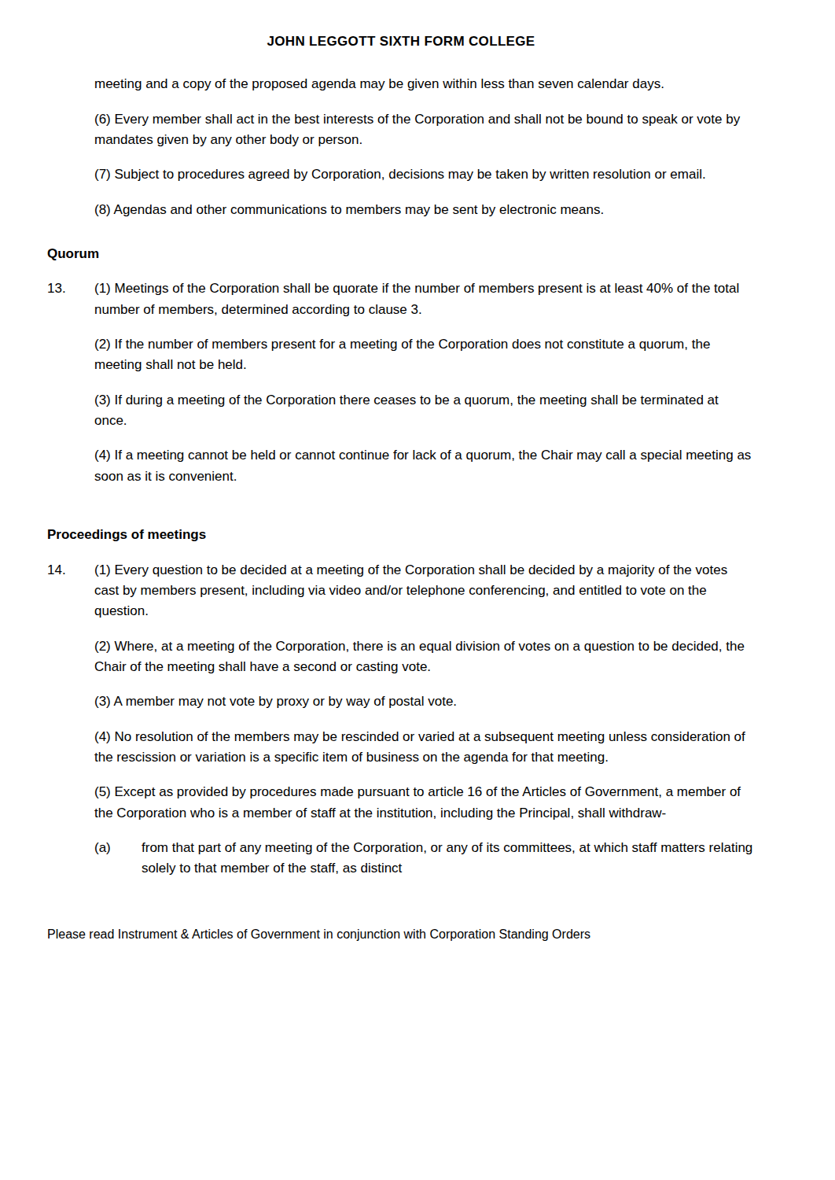JOHN LEGGOTT SIXTH FORM COLLEGE
meeting and a copy of the proposed agenda may be given within less than seven calendar days.
(6) Every member shall act in the best interests of the Corporation and shall not be bound to speak or vote by mandates given by any other body or person.
(7) Subject to procedures agreed by Corporation, decisions may be taken by written resolution or email.
(8) Agendas and other communications to members may be sent by electronic means.
Quorum
13.
(1) Meetings of the Corporation shall be quorate if the number of members present is at least 40% of the total number of members, determined according to clause 3.
(2) If the number of members present for a meeting of the Corporation does not constitute a quorum, the meeting shall not be held.
(3) If during a meeting of the Corporation there ceases to be a quorum, the meeting shall be terminated at once.
(4) If a meeting cannot be held or cannot continue for lack of a quorum, the Chair may call a special meeting as soon as it is convenient.
Proceedings of meetings
14.
(1) Every question to be decided at a meeting of the Corporation shall be decided by a majority of the votes cast by members present, including via video and/or telephone conferencing, and entitled to vote on the question.
(2) Where, at a meeting of the Corporation, there is an equal division of votes on a question to be decided, the Chair of the meeting shall have a second or casting vote.
(3) A member may not vote by proxy or by way of postal vote.
(4) No resolution of the members may be rescinded or varied at a subsequent meeting unless consideration of the rescission or variation is a specific item of business on the agenda for that meeting.
(5) Except as provided by procedures made pursuant to article 16 of the Articles of Government, a member of the Corporation who is a member of staff at the institution, including the Principal, shall withdraw-
(a)
from that part of any meeting of the Corporation, or any of its committees, at which staff matters relating solely to that member of the staff, as distinct
Please read Instrument & Articles of Government in conjunction with Corporation Standing Orders